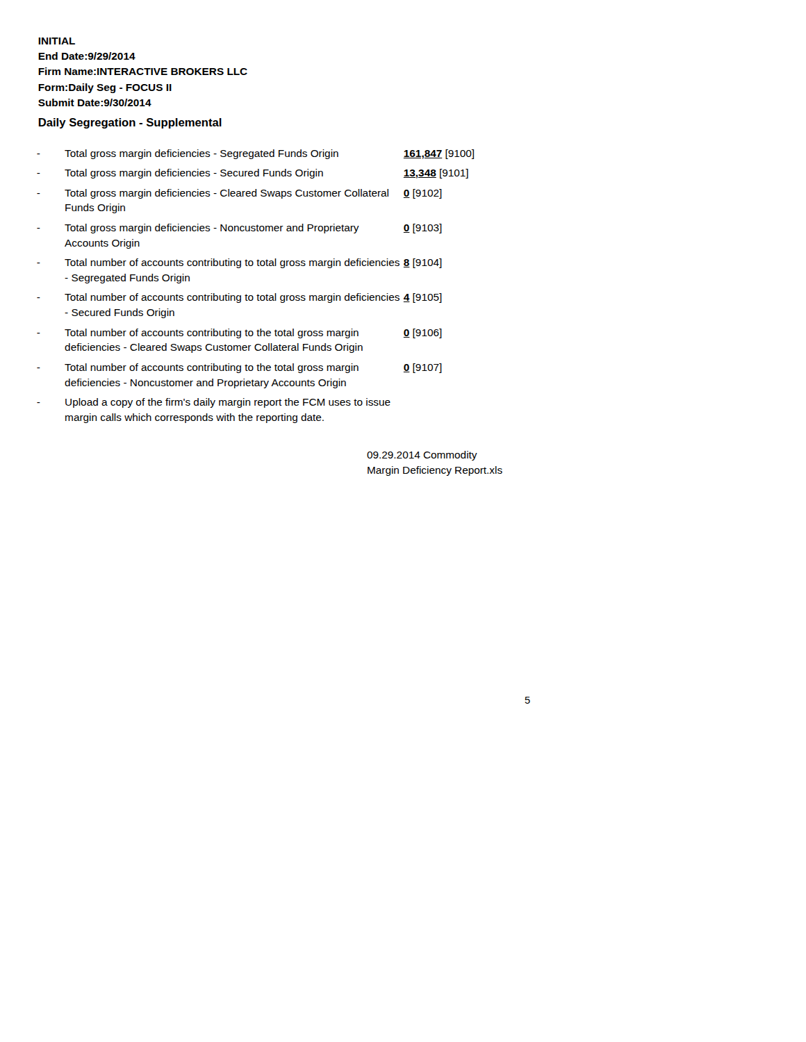INITIAL
End Date:9/29/2014
Firm Name:INTERACTIVE BROKERS LLC
Form:Daily Seg - FOCUS II
Submit Date:9/30/2014
Daily Segregation - Supplemental
| - | Total gross margin deficiencies - Segregated Funds Origin | 161,847 [9100] |
| - | Total gross margin deficiencies - Secured Funds Origin | 13,348 [9101] |
| - | Total gross margin deficiencies - Cleared Swaps Customer Collateral Funds Origin | 0 [9102] |
| - | Total gross margin deficiencies - Noncustomer and Proprietary Accounts Origin | 0 [9103] |
| - | Total number of accounts contributing to total gross margin deficiencies - Segregated Funds Origin | 8 [9104] |
| - | Total number of accounts contributing to total gross margin deficiencies - Secured Funds Origin | 4 [9105] |
| - | Total number of accounts contributing to the total gross margin deficiencies - Cleared Swaps Customer Collateral Funds Origin | 0 [9106] |
| - | Total number of accounts contributing to the total gross margin deficiencies - Noncustomer and Proprietary Accounts Origin | 0 [9107] |
| - | Upload a copy of the firm's daily margin report the FCM uses to issue margin calls which corresponds with the reporting date. | |
09.29.2014 Commodity Margin Deficiency Report.xls
5